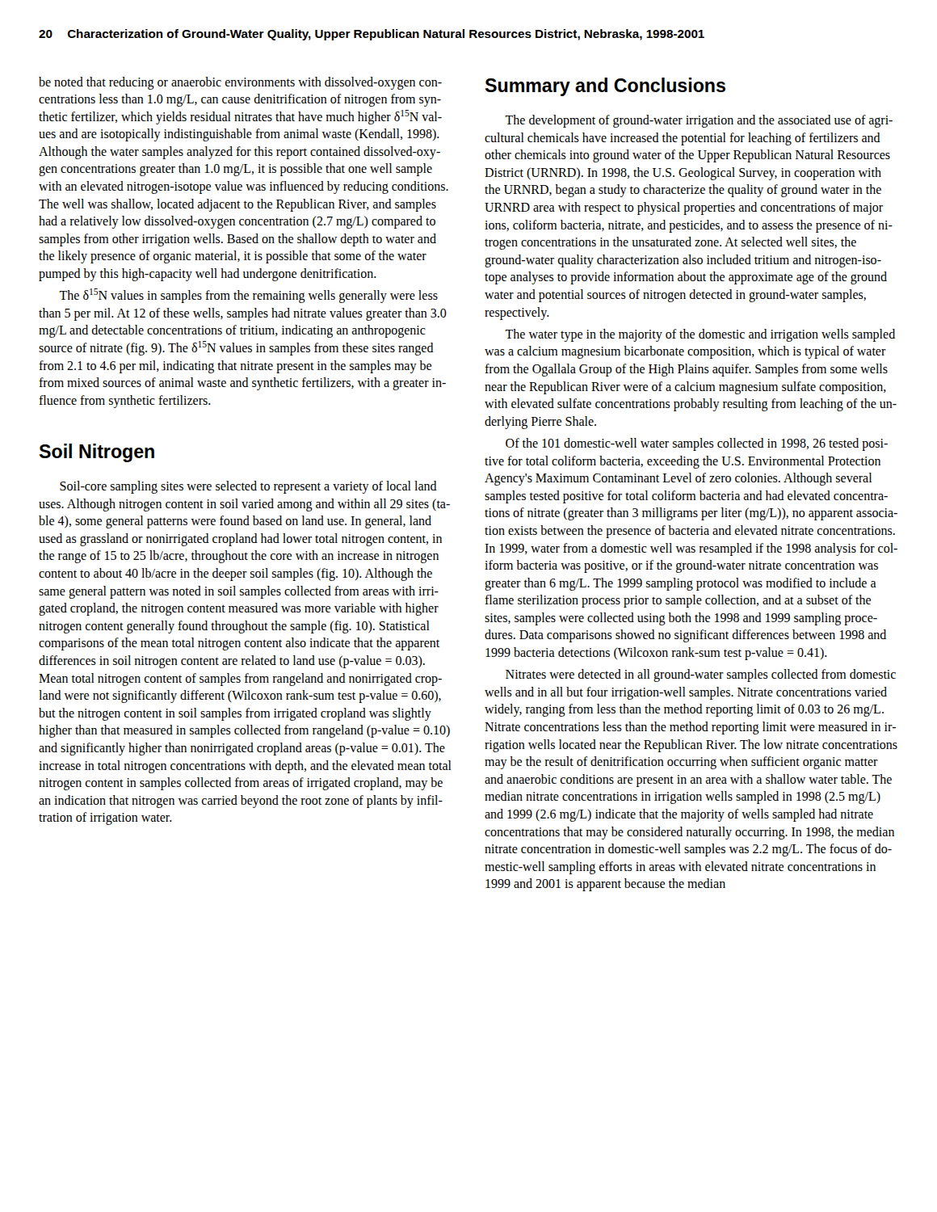20 Characterization of Ground-Water Quality, Upper Republican Natural Resources District, Nebraska, 1998-2001
be noted that reducing or anaerobic environments with dissolved-oxygen concentrations less than 1.0 mg/L, can cause denitrification of nitrogen from synthetic fertilizer, which yields residual nitrates that have much higher δ15N values and are isotopically indistinguishable from animal waste (Kendall, 1998). Although the water samples analyzed for this report contained dissolved-oxygen concentrations greater than 1.0 mg/L, it is possible that one well sample with an elevated nitrogen-isotope value was influenced by reducing conditions. The well was shallow, located adjacent to the Republican River, and samples had a relatively low dissolved-oxygen concentration (2.7 mg/L) compared to samples from other irrigation wells. Based on the shallow depth to water and the likely presence of organic material, it is possible that some of the water pumped by this high-capacity well had undergone denitrification.
The δ15N values in samples from the remaining wells generally were less than 5 per mil. At 12 of these wells, samples had nitrate values greater than 3.0 mg/L and detectable concentrations of tritium, indicating an anthropogenic source of nitrate (fig. 9). The δ15N values in samples from these sites ranged from 2.1 to 4.6 per mil, indicating that nitrate present in the samples may be from mixed sources of animal waste and synthetic fertilizers, with a greater influence from synthetic fertilizers.
Soil Nitrogen
Soil-core sampling sites were selected to represent a variety of local land uses. Although nitrogen content in soil varied among and within all 29 sites (table 4), some general patterns were found based on land use. In general, land used as grassland or nonirrigated cropland had lower total nitrogen content, in the range of 15 to 25 lb/acre, throughout the core with an increase in nitrogen content to about 40 lb/acre in the deeper soil samples (fig. 10). Although the same general pattern was noted in soil samples collected from areas with irrigated cropland, the nitrogen content measured was more variable with higher nitrogen content generally found throughout the sample (fig. 10). Statistical comparisons of the mean total nitrogen content also indicate that the apparent differences in soil nitrogen content are related to land use (p-value = 0.03). Mean total nitrogen content of samples from rangeland and nonirrigated cropland were not significantly different (Wilcoxon rank-sum test p-value = 0.60), but the nitrogen content in soil samples from irrigated cropland was slightly higher than that measured in samples collected from rangeland (p-value = 0.10) and significantly higher than nonirrigated cropland areas (p-value = 0.01). The increase in total nitrogen concentrations with depth, and the elevated mean total nitrogen content in samples collected from areas of irrigated cropland, may be an indication that nitrogen was carried beyond the root zone of plants by infiltration of irrigation water.
Summary and Conclusions
The development of ground-water irrigation and the associated use of agricultural chemicals have increased the potential for leaching of fertilizers and other chemicals into ground water of the Upper Republican Natural Resources District (URNRD). In 1998, the U.S. Geological Survey, in cooperation with the URNRD, began a study to characterize the quality of ground water in the URNRD area with respect to physical properties and concentrations of major ions, coliform bacteria, nitrate, and pesticides, and to assess the presence of nitrogen concentrations in the unsaturated zone. At selected well sites, the ground-water quality characterization also included tritium and nitrogen-isotope analyses to provide information about the approximate age of the ground water and potential sources of nitrogen detected in ground-water samples, respectively.
The water type in the majority of the domestic and irrigation wells sampled was a calcium magnesium bicarbonate composition, which is typical of water from the Ogallala Group of the High Plains aquifer. Samples from some wells near the Republican River were of a calcium magnesium sulfate composition, with elevated sulfate concentrations probably resulting from leaching of the underlying Pierre Shale.
Of the 101 domestic-well water samples collected in 1998, 26 tested positive for total coliform bacteria, exceeding the U.S. Environmental Protection Agency's Maximum Contaminant Level of zero colonies. Although several samples tested positive for total coliform bacteria and had elevated concentrations of nitrate (greater than 3 milligrams per liter (mg/L)), no apparent association exists between the presence of bacteria and elevated nitrate concentrations. In 1999, water from a domestic well was resampled if the 1998 analysis for coliform bacteria was positive, or if the ground-water nitrate concentration was greater than 6 mg/L. The 1999 sampling protocol was modified to include a flame sterilization process prior to sample collection, and at a subset of the sites, samples were collected using both the 1998 and 1999 sampling procedures. Data comparisons showed no significant differences between 1998 and 1999 bacteria detections (Wilcoxon rank-sum test p-value = 0.41).
Nitrates were detected in all ground-water samples collected from domestic wells and in all but four irrigation-well samples. Nitrate concentrations varied widely, ranging from less than the method reporting limit of 0.03 to 26 mg/L. Nitrate concentrations less than the method reporting limit were measured in irrigation wells located near the Republican River. The low nitrate concentrations may be the result of denitrification occurring when sufficient organic matter and anaerobic conditions are present in an area with a shallow water table. The median nitrate concentrations in irrigation wells sampled in 1998 (2.5 mg/L) and 1999 (2.6 mg/L) indicate that the majority of wells sampled had nitrate concentrations that may be considered naturally occurring. In 1998, the median nitrate concentration in domestic-well samples was 2.2 mg/L. The focus of domestic-well sampling efforts in areas with elevated nitrate concentrations in 1999 and 2001 is apparent because the median